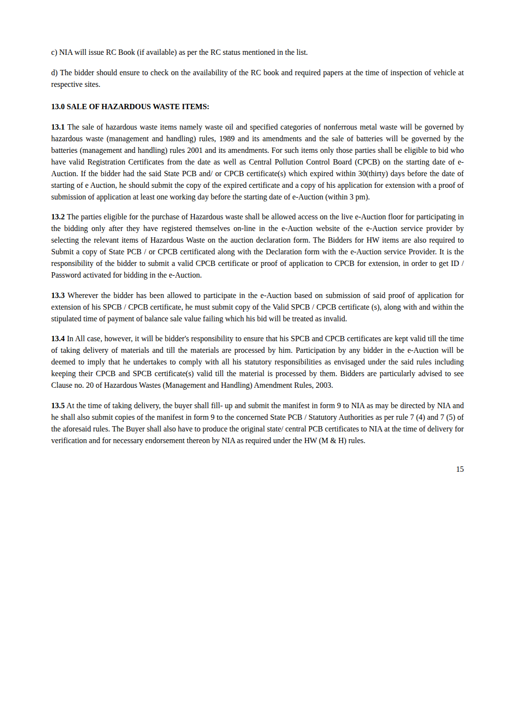c) NIA will issue RC Book (if available) as per the RC status mentioned in the list.
d) The bidder should ensure to check on the availability of the RC book and required papers at the time of inspection of vehicle at respective sites.
13.0 SALE OF HAZARDOUS WASTE ITEMS:
13.1 The sale of hazardous waste items namely waste oil and specified categories of nonferrous metal waste will be governed by hazardous waste (management and handling) rules, 1989 and its amendments and the sale of batteries will be governed by the batteries (management and handling) rules 2001 and its amendments. For such items only those parties shall be eligible to bid who have valid Registration Certificates from the date as well as Central Pollution Control Board (CPCB) on the starting date of e-Auction. If the bidder had the said State PCB and/ or CPCB certificate(s) which expired within 30(thirty) days before the date of starting of e Auction, he should submit the copy of the expired certificate and a copy of his application for extension with a proof of submission of application at least one working day before the starting date of e-Auction (within 3 pm).
13.2 The parties eligible for the purchase of Hazardous waste shall be allowed access on the live e-Auction floor for participating in the bidding only after they have registered themselves on-line in the e-Auction website of the e-Auction service provider by selecting the relevant items of Hazardous Waste on the auction declaration form. The Bidders for HW items are also required to Submit a copy of State PCB / or CPCB certificated along with the Declaration form with the e-Auction service Provider. It is the responsibility of the bidder to submit a valid CPCB certificate or proof of application to CPCB for extension, in order to get ID / Password activated for bidding in the e-Auction.
13.3 Wherever the bidder has been allowed to participate in the e-Auction based on submission of said proof of application for extension of his SPCB / CPCB certificate, he must submit copy of the Valid SPCB / CPCB certificate (s), along with and within the stipulated time of payment of balance sale value failing which his bid will be treated as invalid.
13.4 In All case, however, it will be bidder's responsibility to ensure that his SPCB and CPCB certificates are kept valid till the time of taking delivery of materials and till the materials are processed by him. Participation by any bidder in the e-Auction will be deemed to imply that he undertakes to comply with all his statutory responsibilities as envisaged under the said rules including keeping their CPCB and SPCB certificate(s) valid till the material is processed by them. Bidders are particularly advised to see Clause no. 20 of Hazardous Wastes (Management and Handling) Amendment Rules, 2003.
13.5 At the time of taking delivery, the buyer shall fill- up and submit the manifest in form 9 to NIA as may be directed by NIA and he shall also submit copies of the manifest in form 9 to the concerned State PCB / Statutory Authorities as per rule 7 (4) and 7 (5) of the aforesaid rules. The Buyer shall also have to produce the original state/ central PCB certificates to NIA at the time of delivery for verification and for necessary endorsement thereon by NIA as required under the HW (M & H) rules.
15